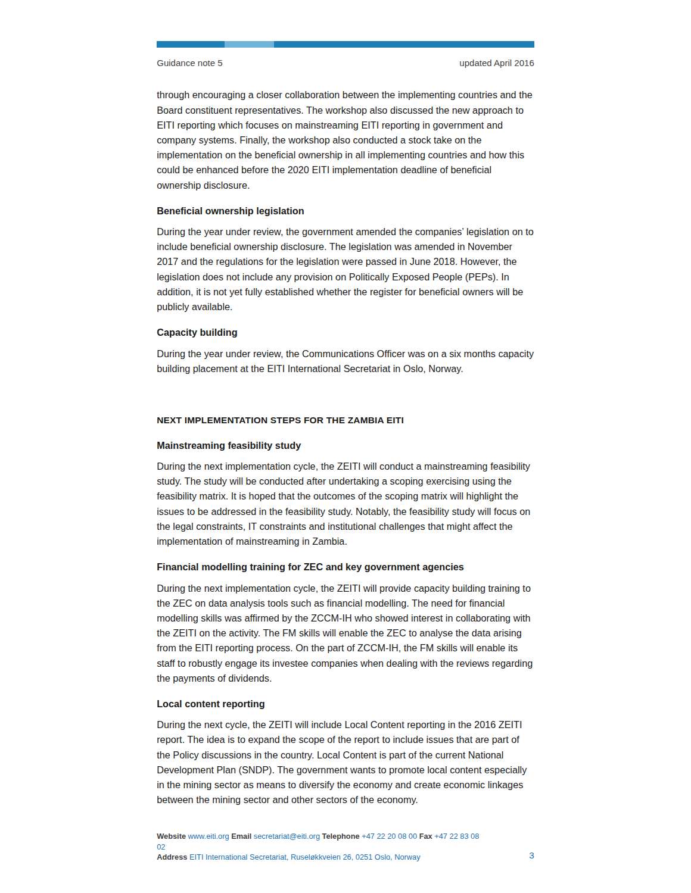Guidance note 5
updated April 2016
through encouraging a closer collaboration between the implementing countries and the Board constituent representatives. The workshop also discussed the new approach to EITI reporting which focuses on mainstreaming EITI reporting in government and company systems. Finally, the workshop also conducted a stock take on the implementation on the beneficial ownership in all implementing countries and how this could be enhanced before the 2020 EITI implementation deadline of beneficial ownership disclosure.
Beneficial ownership legislation
During the year under review, the government amended the companies’ legislation on to include beneficial ownership disclosure. The legislation was amended in November 2017 and the regulations for the legislation were passed in June 2018. However, the legislation does not include any provision on Politically Exposed People (PEPs). In addition, it is not yet fully established whether the register for beneficial owners will be publicly available.
Capacity building
During the year under review, the Communications Officer was on a six months capacity building placement at the EITI International Secretariat in Oslo, Norway.
NEXT IMPLEMENTATION STEPS FOR THE ZAMBIA EITI
Mainstreaming feasibility study
During the next implementation cycle, the ZEITI will conduct a mainstreaming feasibility study. The study will be conducted after undertaking a scoping exercising using the feasibility matrix. It is hoped that the outcomes of the scoping matrix will highlight the issues to be addressed in the feasibility study. Notably, the feasibility study will focus on the legal constraints, IT constraints and institutional challenges that might affect the implementation of mainstreaming in Zambia.
Financial modelling training for ZEC and key government agencies
During the next implementation cycle, the ZEITI will provide capacity building training to the ZEC on data analysis tools such as financial modelling. The need for financial modelling skills was affirmed by the ZCCM-IH who showed interest in collaborating with the ZEITI on the activity. The FM skills will enable the ZEC to analyse the data arising from the EITI reporting process. On the part of ZCCM-IH, the FM skills will enable its staff to robustly engage its investee companies when dealing with the reviews regarding the payments of dividends.
Local content reporting
During the next cycle, the ZEITI will include Local Content reporting in the 2016 ZEITI report. The idea is to expand the scope of the report to include issues that are part of the Policy discussions in the country. Local Content is part of the current National Development Plan (SNDP). The government wants to promote local content especially in the mining sector as means to diversify the economy and create economic linkages between the mining sector and other sectors of the economy.
Website www.eiti.org Email secretariat@eiti.org Telephone +47 22 20 08 00 Fax +47 22 83 08 02
Address EITI International Secretariat, Ruseløkkveien 26, 0251 Oslo, Norway
3